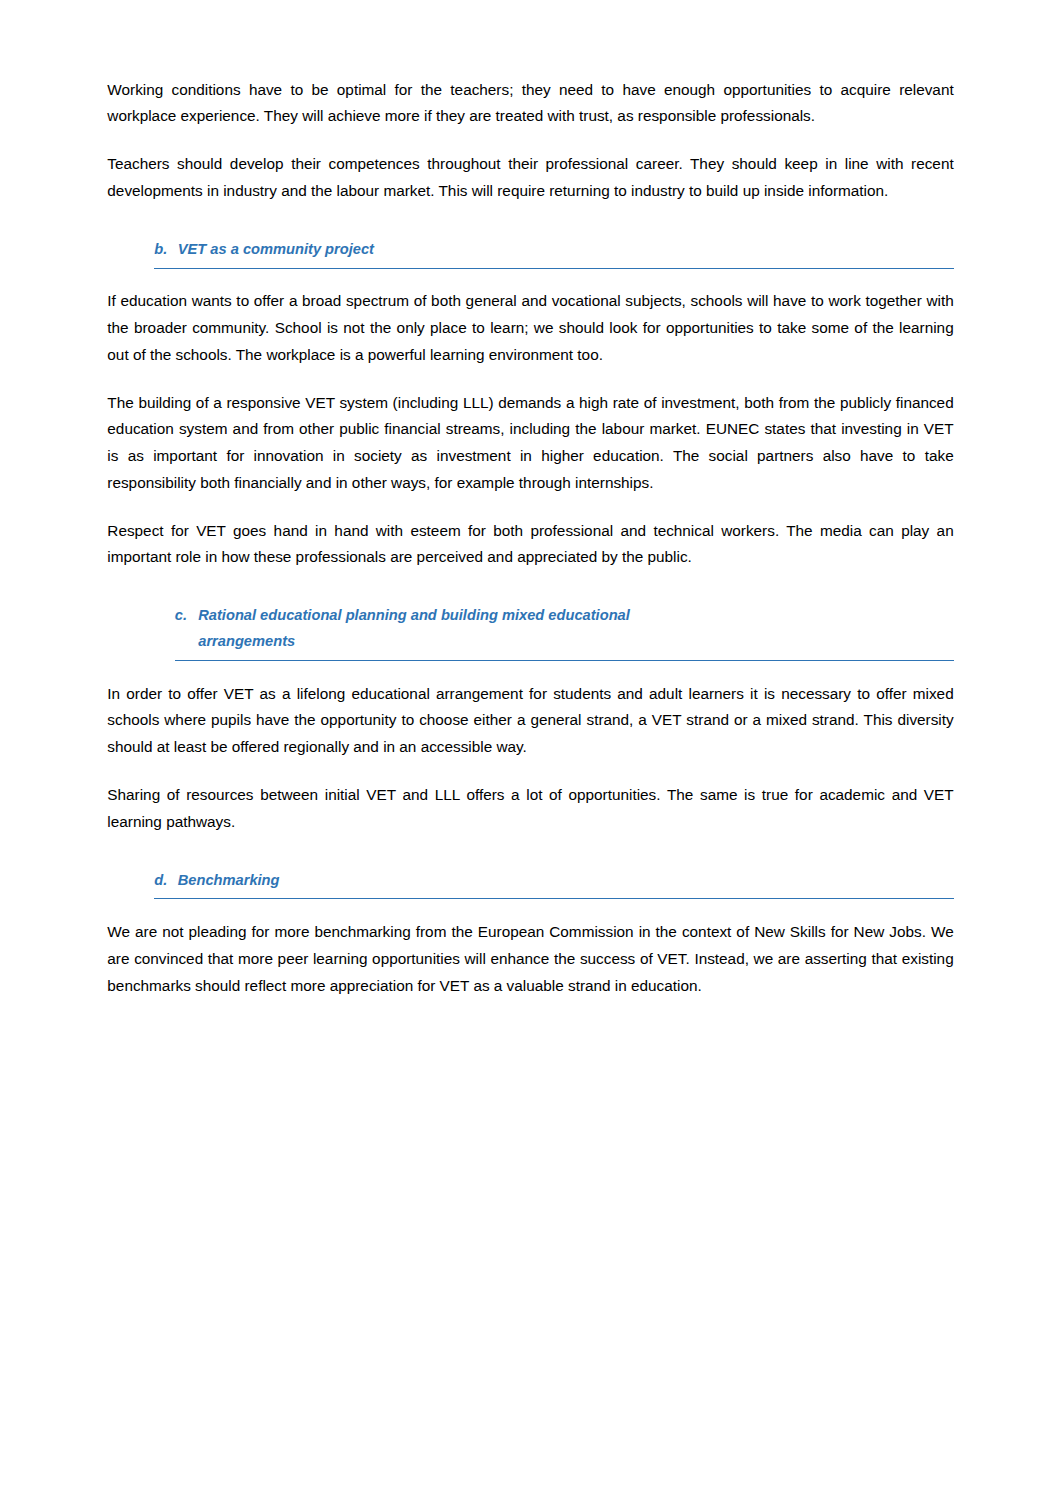Working conditions have to be optimal for the teachers; they need to have enough opportunities to acquire relevant workplace experience. They will achieve more if they are treated with trust, as responsible professionals.
Teachers should develop their competences throughout their professional career. They should keep in line with recent developments in industry and the labour market. This will require returning to industry to build up inside information.
b. VET as a community project
If education wants to offer a broad spectrum of both general and vocational subjects, schools will have to work together with the broader community. School is not the only place to learn; we should look for opportunities to take some of the learning out of the schools. The workplace is a powerful learning environment too.
The building of a responsive VET system (including LLL) demands a high rate of investment, both from the publicly financed education system and from other public financial streams, including the labour market. EUNEC states that investing in VET is as important for innovation in society as investment in higher education. The social partners also have to take responsibility both financially and in other ways, for example through internships.
Respect for VET goes hand in hand with esteem for both professional and technical workers. The media can play an important role in how these professionals are perceived and appreciated by the public.
c. Rational educational planning and building mixed educationalarrangements
In order to offer VET as a lifelong educational arrangement for students and adult learners it is necessary to offer mixed schools where pupils have the opportunity to choose either a general strand, a VET strand or a mixed strand. This diversity should at least be offered regionally and in an accessible way.
Sharing of resources between initial VET and LLL offers a lot of opportunities. The same is true for academic and VET learning pathways.
d. Benchmarking
We are not pleading for more benchmarking from the European Commission in the context of New Skills for New Jobs. We are convinced that more peer learning opportunities will enhance the success of VET. Instead, we are asserting that existing benchmarks should reflect more appreciation for VET as a valuable strand in education.